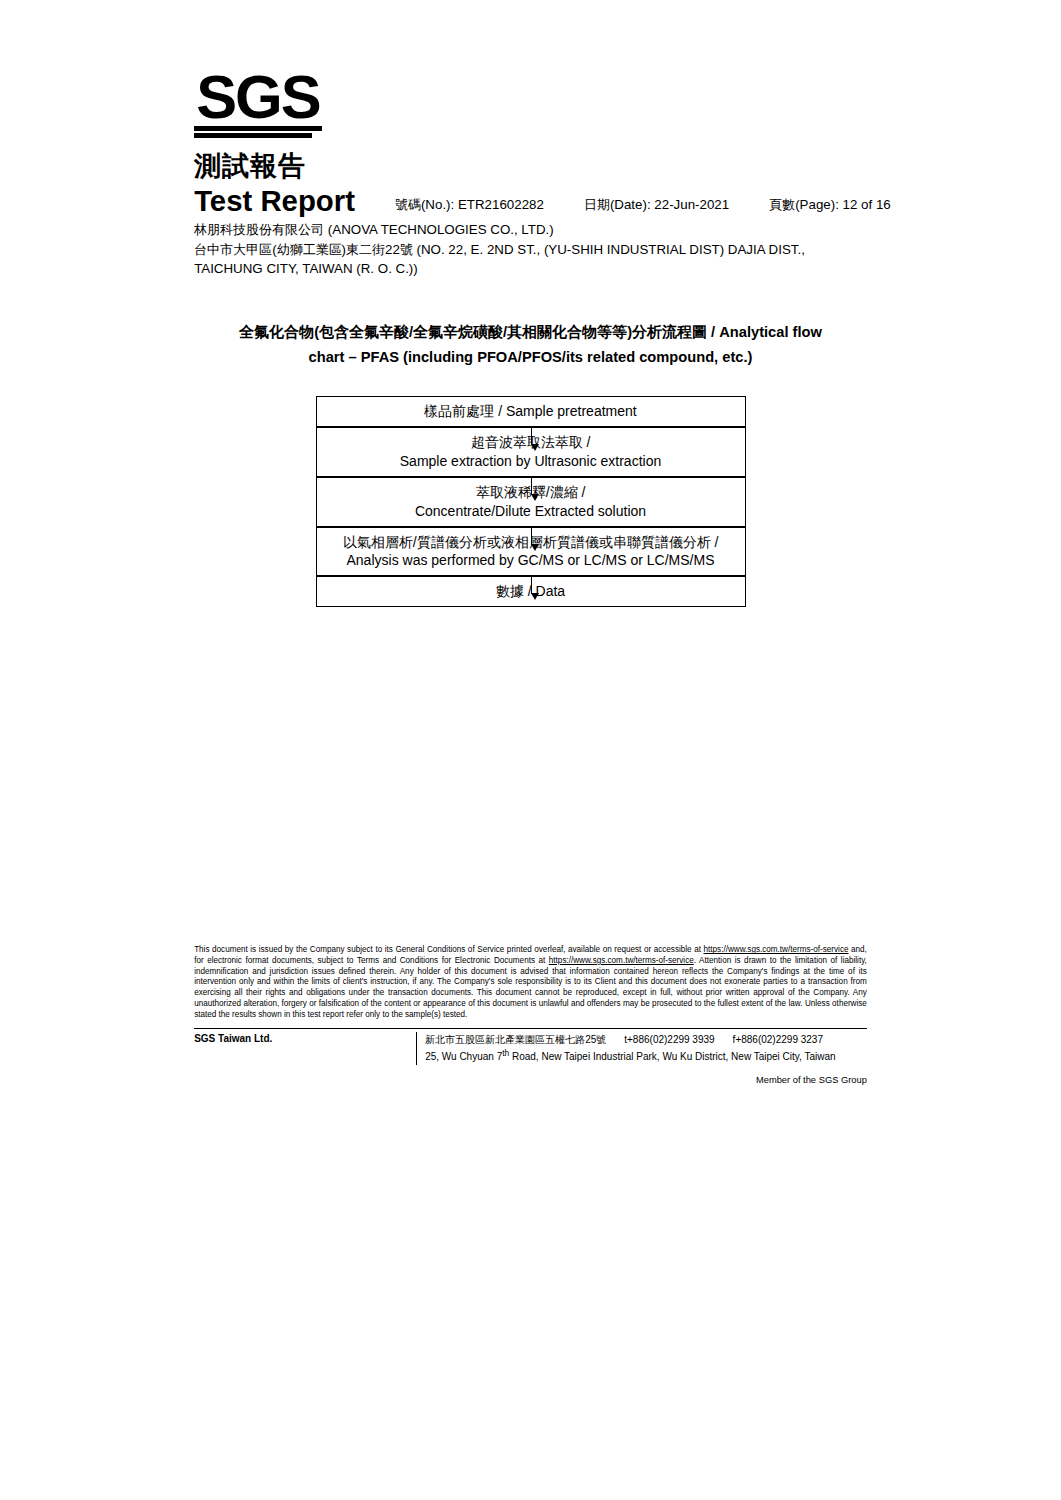SGS
測試報告
Test Report
號碼(No.): ETR21602282 日期(Date): 22-Jun-2021 頁數(Page): 12 of 16
林朋科技股份有限公司 (ANOVA TECHNOLOGIES CO., LTD.)
台中市大甲區(幼獅工業區)東二街22號 (NO. 22, E. 2ND ST., (YU-SHIH INDUSTRIAL DIST) DAJIA DIST., TAICHUNG CITY, TAIWAN (R. O. C.))
全氟化合物(包含全氟辛酸/全氟辛烷磺酸/其相關化合物等等)分析流程圖 / Analytical flow
chart – PFAS (including PFOA/PFOS/its related compound, etc.)
樣品前處理 / Sample pretreatment
超音波萃取法萃取 /
Sample extraction by Ultrasonic extraction
萃取液稀釋/濃縮 /
Concentrate/Dilute Extracted solution
以氣相層析/質譜儀分析或液相層析質譜儀或串聯質譜儀分析 /
Analysis was performed by GC/MS or LC/MS or LC/MS/MS
數據 / Data
This document is issued by the Company subject to its General Conditions of Service printed overleaf, available on request or accessible at https://www.sgs.com.tw/terms-of-service and, for electronic format documents, subject to Terms and Conditions for Electronic Documents at https://www.sgs.com.tw/terms-of-service. Attention is drawn to the limitation of liability, indemnification and jurisdiction issues defined therein. Any holder of this document is advised that information contained hereon reflects the Company's findings at the time of its intervention only and within the limits of client's instruction, if any. The Company's sole responsibility is to its Client and this document does not exonerate parties to a transaction from exercising all their rights and obligations under the transaction documents. This document cannot be reproduced, except in full, without prior written approval of the Company. Any unauthorized alteration, forgery or falsification of the content or appearance of this document is unlawful and offenders may be prosecuted to the fullest extent of the law. Unless otherwise stated the results shown in this test report refer only to the sample(s) tested.
SGS Taiwan Ltd. 　　　　　　　
新北市五股區新北產業園區五權七路25號 t+886(02)2299 3939 f+886(02)2299 3237
25, Wu Chyuan 7th Road, New Taipei Industrial Park, Wu Ku District, New Taipei City, Taiwan
Member of the SGS Group